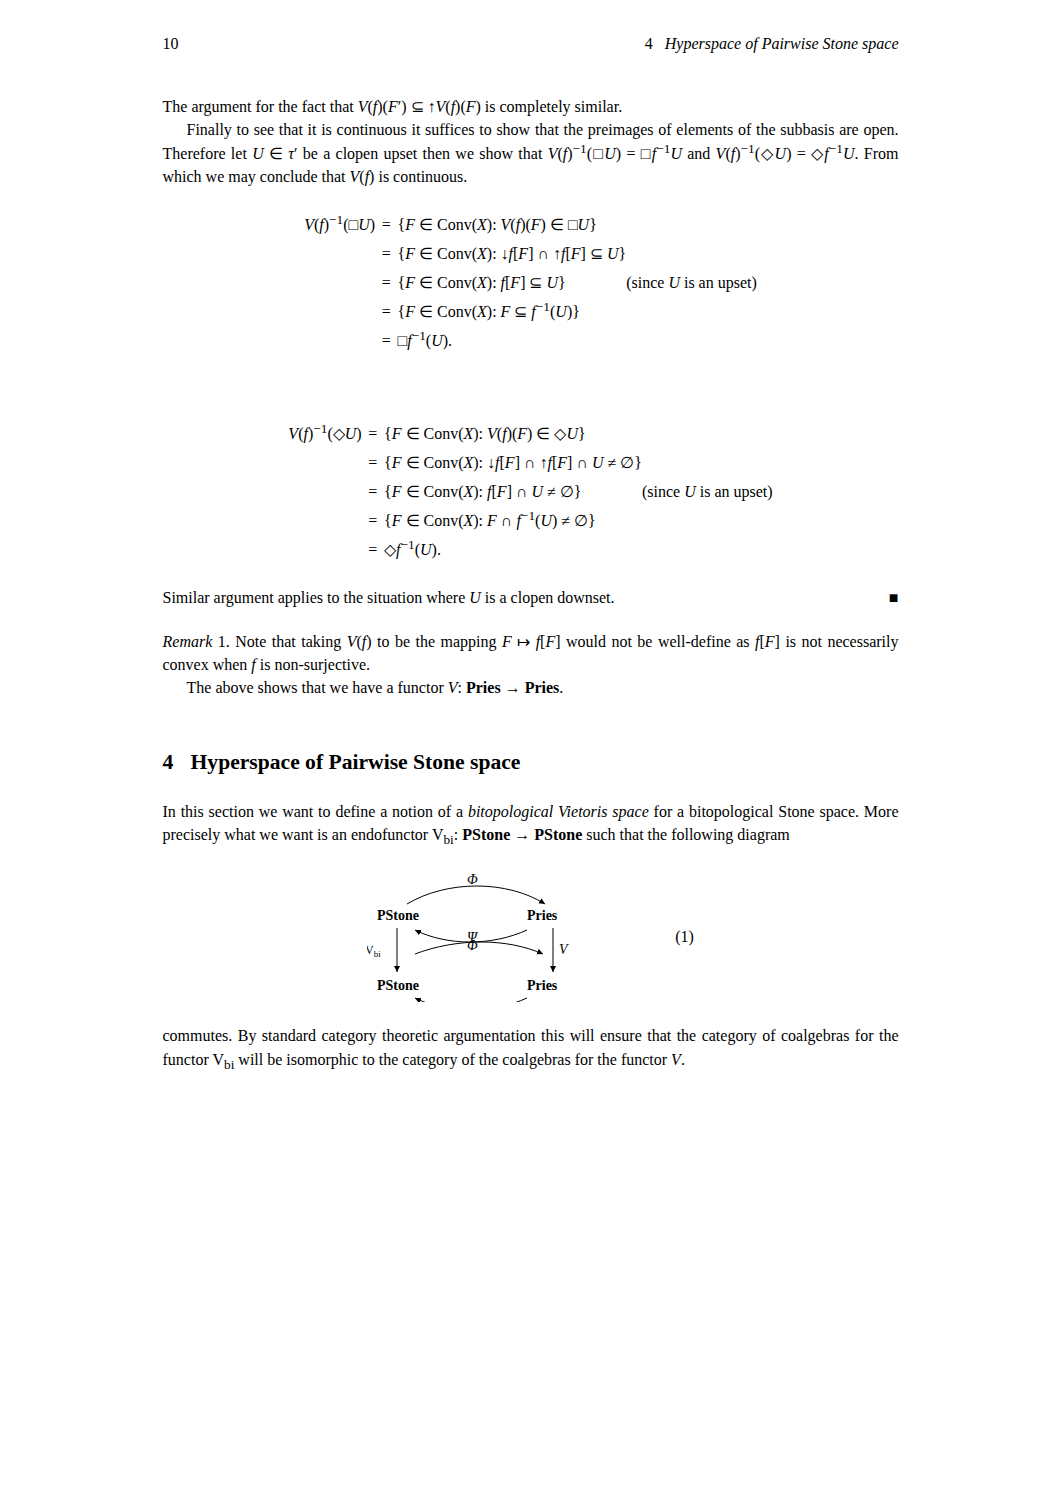10 4 Hyperspace of Pairwise Stone space
The argument for the fact that V(f)(F′) ⊆ ↑V(f)(F) is completely similar.
Finally to see that it is continuous it suffices to show that the preimages of elements of the subbasis are open. Therefore let U ∈ τ′ be a clopen upset then we show that V(f)−1(□U) = □f−1U and V(f)−1(◇U) = ◇f−1U. From which we may conclude that V(f) is continuous.
| V ( f ) −1 (□ U ) | = | { F ∈ Conv ( X ): V ( f )( F ) ∈ □ U } | |
| | = | { F ∈ Conv ( X ): ↓ f [ F ] ∩ ↑ f [ F ] ⊆ U } | |
| | = | { F ∈ Conv ( X ): f [ F ] ⊆ U } | (since U is an upset) |
| | = | { F ∈ Conv ( X ): F ⊆ f −1 ( U )} | |
| | = | □ f −1 ( U ). | |
| V ( f ) −1 (◇ U ) | = | { F ∈ Conv ( X ): V ( f )( F ) ∈ ◇ U } | |
| | = | { F ∈ Conv ( X ): ↓ f [ F ] ∩ ↑ f [ F ] ∩ U ≠ ∅} | |
| | = | { F ∈ Conv ( X ): f [ F ] ∩ U ≠ ∅} | (since U is an upset) |
| | = | { F ∈ Conv ( X ): F ∩ f −1 ( U ) ≠ ∅} | |
| | = | ◇ f −1 ( U ). | |
Similar argument applies to the situation where U is a clopen downset. ■
Remark 1. Note that taking V(f) to be the mapping F ↦ f[F] would not be well-define as f[F] is not necessarily convex when f is non-surjective.
The above shows that we have a functor V: Pries → Pries.
4 Hyperspace of Pairwise Stone space
In this section we want to define a notion of a bitopological Vietoris space for a bitopological Stone space. More precisely what we want is an endofunctor Vbi: PStone → PStone such that the following diagram
PStone Pries PStone Pries Φ Ψ Vbi V Φ Φ Ψ (1)
commutes. By standard category theoretic argumentation this will ensure that the category of coalgebras for the functor Vbi will be isomorphic to the category of the coalgebras for the functor V.